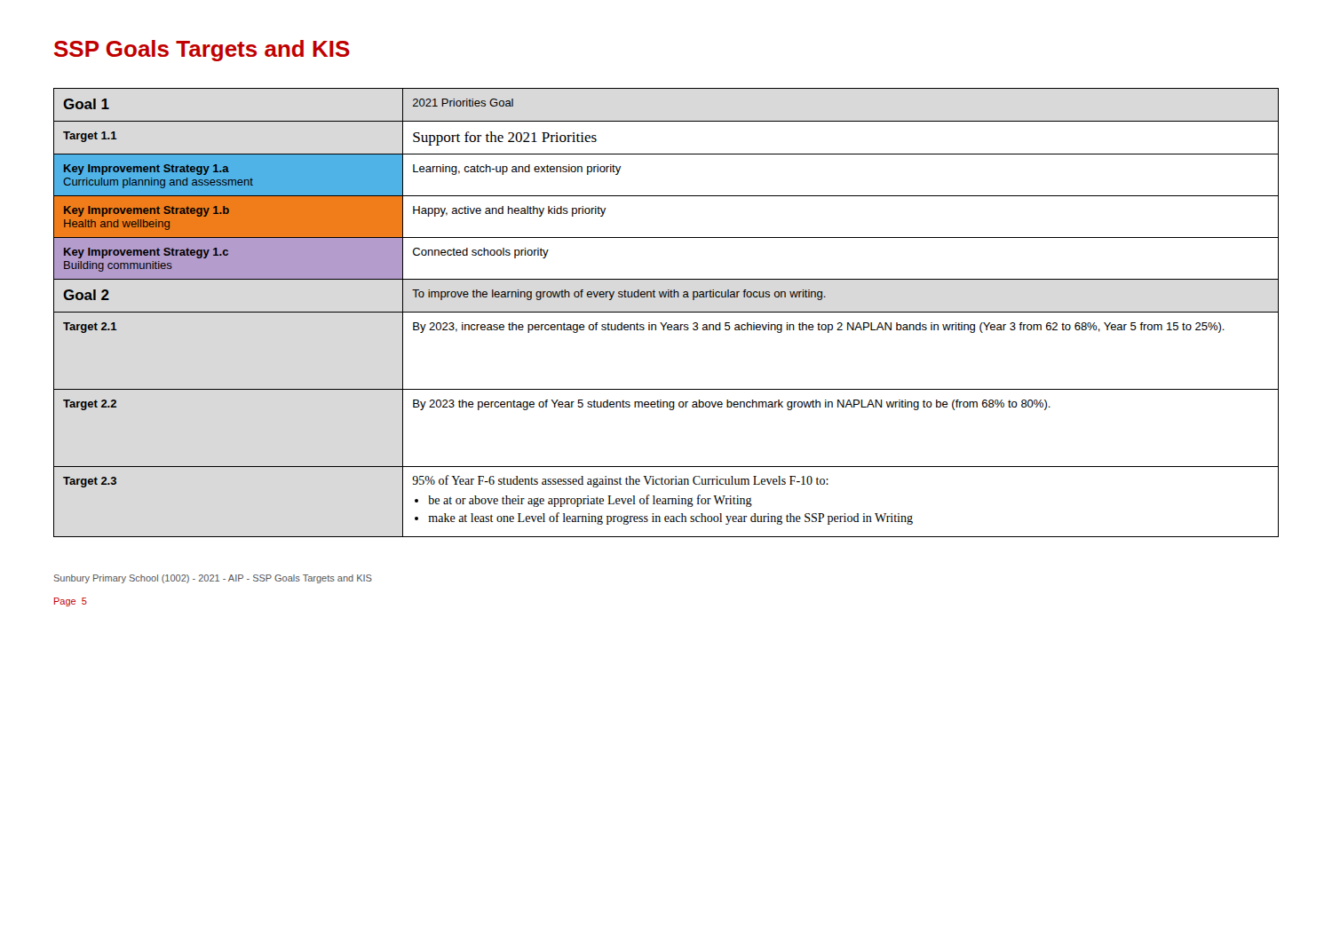SSP Goals Targets and KIS
| Goal 1 | 2021 Priorities Goal |
| Target 1.1 | Support for the 2021 Priorities |
| Key Improvement Strategy 1.a Curriculum planning and assessment | Learning, catch-up and extension priority |
| Key Improvement Strategy 1.b Health and wellbeing | Happy, active and healthy kids priority |
| Key Improvement Strategy 1.c Building communities | Connected schools priority |
| Goal 2 | To improve the learning growth of every student with a particular focus on writing. |
| Target 2.1 | By 2023, increase the percentage of students in Years 3 and 5 achieving in the top 2 NAPLAN bands in writing (Year 3 from 62 to 68%, Year 5 from 15 to 25%). |
| Target 2.2 | By 2023 the percentage of Year 5 students meeting or above benchmark growth in NAPLAN writing to be (from 68% to 80%). |
| Target 2.3 | 95% of Year F-6 students assessed against the Victorian Curriculum Levels F-10 to: be at or above their age appropriate Level of learning for Writing make at least one Level of learning progress in each school year during the SSP period in Writing |
Sunbury Primary School (1002) - 2021 - AIP - SSP Goals Targets and KIS
Page 5